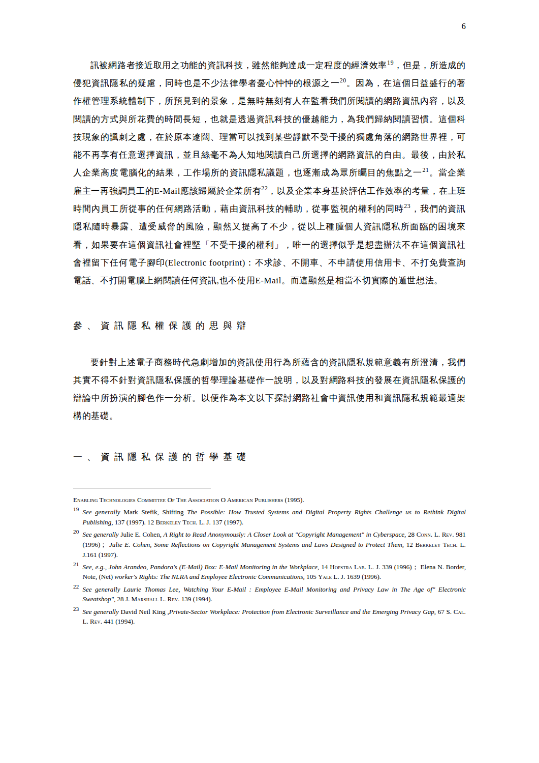6
訊被網路者接近取用之功能的資訊科技，雖然能夠達成一定程度的經濟效率19，但是，所造成的侵犯資訊隱私的疑慮，同時也是不少法律學者憂心忡忡的根源之一20。因為，在這個日益盛行的著作權管理系統體制下，所預見到的景象，是無時無刻有人在監看我們所閱讀的網路資訊內容，以及閱讀的方式與所花費的時間長短，也就是透過資訊科技的優越能力，為我們歸納閱讀習慣。這個科技現象的諷刺之處，在於原本遼闊、理當可以找到某些靜默不受干擾的獨處角落的網路世界裡，可能不再享有任意選擇資訊，並且絲毫不為人知地閱讀自己所選擇的網路資訊的自由。最後，由於私人企業高度電腦化的結果，工作場所的資訊隱私議題，也逐漸成為眾所矚目的焦點之一21。當企業雇主一再強調員工的E-Mail應該歸屬於企業所有22，以及企業本身基於評估工作效率的考量，在上班時間內員工所從事的任何網路活動，藉由資訊科技的輔助，從事監視的權利的同時23，我們的資訊隱私隨時暴露、遭受威脅的風險，顯然又提高了不少，從以上種腫個人資訊隱私所面臨的困境來看，如果要在這個資訊社會裡堅「不受干擾的權利」，唯一的選擇似乎是想盡辦法不在這個資訊社會裡留下任何電子腳印(Electronic footprint)：不求診、不開車、不申請使用信用卡、不打免費查詢電話、不打開電腦上網閱讀任何資訊,也不使用E-Mail。而這顯然是相當不切實際的遁世想法。
參、資訊隱私權保護的思與辯
要針對上述電子商務時代急劇增加的資訊使用行為所蘊含的資訊隱私規範意義有所澄清，我們其實不得不針對資訊隱私保護的哲學理論基礎作一說明，以及對網路科技的發展在資訊隱私保護的辯論中所扮演的腳色作一分析。以便作為本文以下探討網路社會中資訊使用和資訊隱私規範最適架構的基礎。
一、資訊隱私保護的哲學基礎
Enabling Technologies Committee Of The Association O American Publishers (1995).
19 See generally Mark Stefik, Shifting The Possible: How Trusted Systems and Digital Property Rights Challenge us to Rethink Digital Publishing, 137 (1997). 12 Berkeley Tech. L. J. 137 (1997).
20 See generally Julie E. Cohen, A Right to Read Anonymously: A Closer Look at "Copyright Management" in Cyberspace, 28 Conn. L. Rev. 981 (1996)； Julie E. Cohen, Some Reflections on Copyright Management Systems and Laws Designed to Protect Them, 12 Berkeley Tech. L. J. 161 (1997).
21 See, e.g., John Arandeo, Pandora's (E-Mail) Box: E-Mail Monitoring in the Workplace, 14 Hofstra Lab. L. J. 339 (1996)； Elena N. Border, Note, (Net) worker's Rights: The NLRA and Employee Electronic Communications, 105 Yale L. J. 1639 (1996).
22 See generally Laurie Thomas Lee, Watching Your E-Mail : Employee E-Mail Monitoring and Privacy Law in The Age of" Electronic Sweatshop", 28 J. Marshall L. Rev. 139 (1994).
23 See generally David Neil King ,Private-Sector Workplace: Protection from Electronic Surveillance and the Emerging Privacy Gap, 67 S. Cal. L. Rev. 441 (1994).